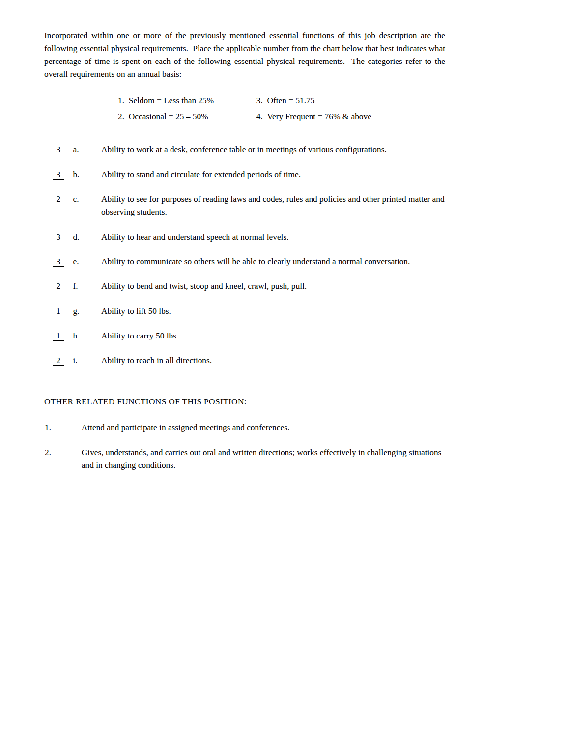Incorporated within one or more of the previously mentioned essential functions of this job description are the following essential physical requirements. Place the applicable number from the chart below that best indicates what percentage of time is spent on each of the following essential physical requirements. The categories refer to the overall requirements on an annual basis:
| 1. | Seldom = Less than 25% | | 3. | Often = 51.75 |
| 2. | Occasional = 25 – 50% | | 4. | Very Frequent = 76% & above |
| 3 | a. | Ability to work at a desk, conference table or in meetings of various configurations. |
| 3 | b. | Ability to stand and circulate for extended periods of time. |
| 2 | c. | Ability to see for purposes of reading laws and codes, rules and policies and other printed matter and observing students. |
| 3 | d. | Ability to hear and understand speech at normal levels. |
| 3 | e. | Ability to communicate so others will be able to clearly understand a normal conversation. |
| 2 | f. | Ability to bend and twist, stoop and kneel, crawl, push, pull. |
| 1 | g. | Ability to lift 50 lbs. |
| 1 | h. | Ability to carry 50 lbs. |
| 2 | i. | Ability to reach in all directions. |
OTHER RELATED FUNCTIONS OF THIS POSITION:
| 1. | Attend and participate in assigned meetings and conferences. |
| 2. | Gives, understands, and carries out oral and written directions; works effectively in challenging situations and in changing conditions. |